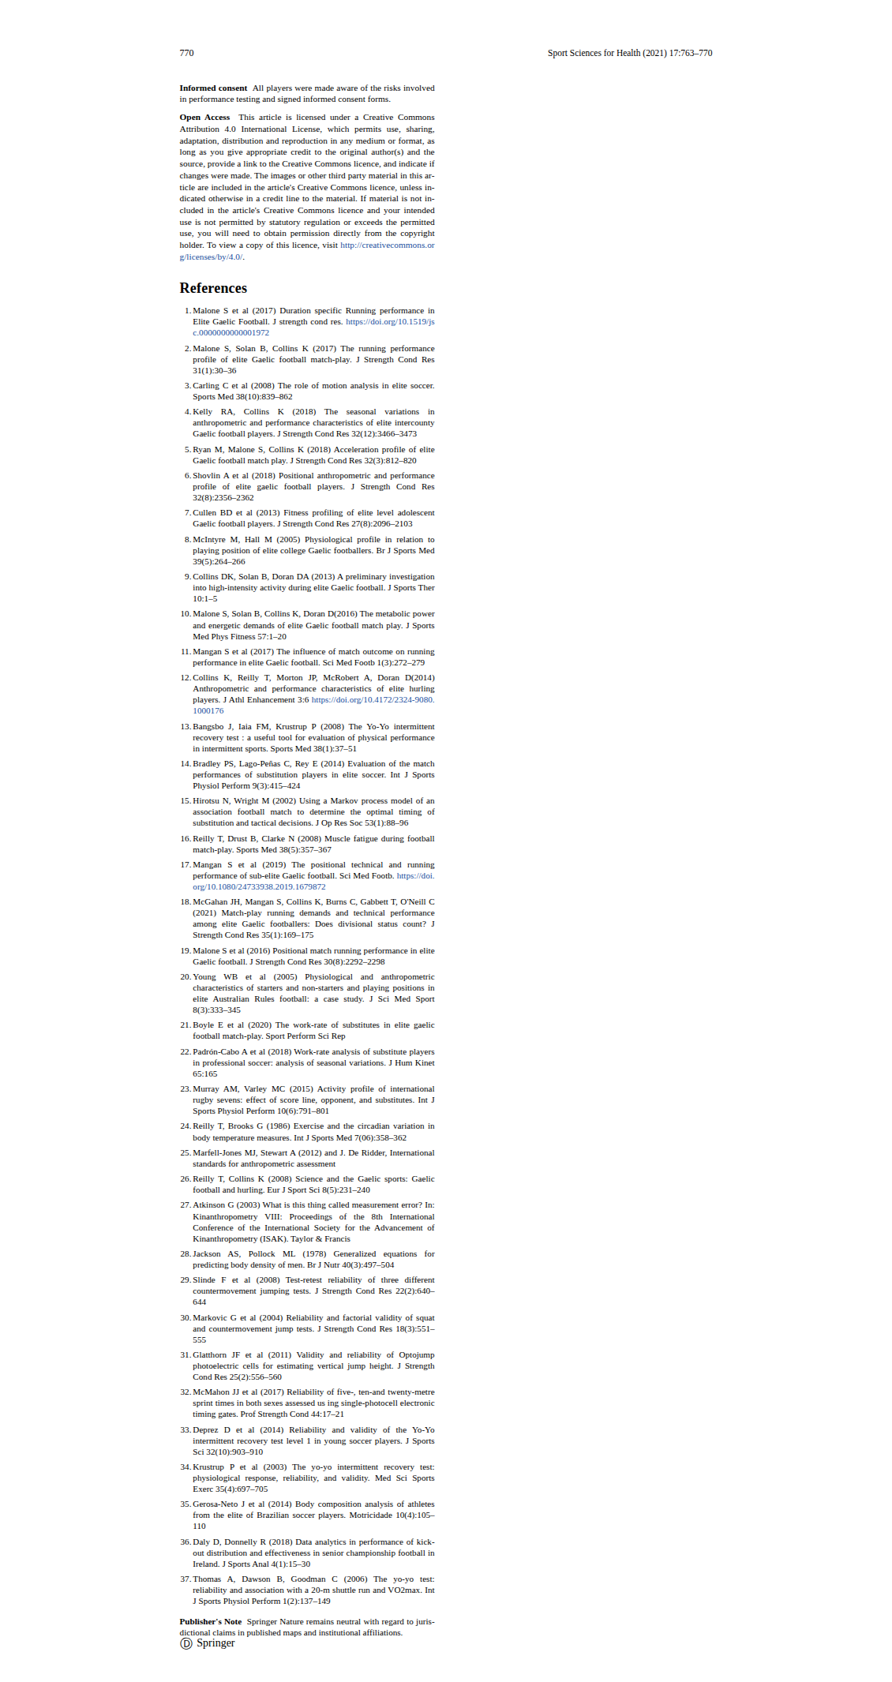770
Sport Sciences for Health (2021) 17:763–770
Informed consent All players were made aware of the risks involved in performance testing and signed informed consent forms.
Open Access This article is licensed under a Creative Commons Attribution 4.0 International License, which permits use, sharing, adaptation, distribution and reproduction in any medium or format, as long as you give appropriate credit to the original author(s) and the source, provide a link to the Creative Commons licence, and indicate if changes were made. The images or other third party material in this article are included in the article's Creative Commons licence, unless indicated otherwise in a credit line to the material. If material is not included in the article's Creative Commons licence and your intended use is not permitted by statutory regulation or exceeds the permitted use, you will need to obtain permission directly from the copyright holder. To view a copy of this licence, visit http://creativecommons.org/licenses/by/4.0/.
References
Malone S et al (2017) Duration specific Running performance in Elite Gaelic Football. J strength cond res. https://doi.org/10.1519/jsc.0000000000001972
Malone S, Solan B, Collins K (2017) The running performance profile of elite Gaelic football match-play. J Strength Cond Res 31(1):30–36
Carling C et al (2008) The role of motion analysis in elite soccer. Sports Med 38(10):839–862
Kelly RA, Collins K (2018) The seasonal variations in anthropometric and performance characteristics of elite intercounty Gaelic football players. J Strength Cond Res 32(12):3466–3473
Ryan M, Malone S, Collins K (2018) Acceleration profile of elite Gaelic football match play. J Strength Cond Res 32(3):812–820
Shovlin A et al (2018) Positional anthropometric and performance profile of elite gaelic football players. J Strength Cond Res 32(8):2356–2362
Cullen BD et al (2013) Fitness profiling of elite level adolescent Gaelic football players. J Strength Cond Res 27(8):2096–2103
McIntyre M, Hall M (2005) Physiological profile in relation to playing position of elite college Gaelic footballers. Br J Sports Med 39(5):264–266
Collins DK, Solan B, Doran DA (2013) A preliminary investigation into high-intensity activity during elite Gaelic football. J Sports Ther 10:1–5
Malone S, Solan B, Collins K, Doran D(2016) The metabolic power and energetic demands of elite Gaelic football match play. J Sports Med Phys Fitness 57:1–20
Mangan S et al (2017) The influence of match outcome on running performance in elite Gaelic football. Sci Med Footb 1(3):272–279
Collins K, Reilly T, Morton JP, McRobert A, Doran D(2014) Anthropometric and performance characteristics of elite hurling players. J Athl Enhancement 3:6 https://doi.org/10.4172/2324-9080.1000176
Bangsbo J, Iaia FM, Krustrup P (2008) The Yo-Yo intermittent recovery test : a useful tool for evaluation of physical performance in intermittent sports. Sports Med 38(1):37–51
Bradley PS, Lago-Peñas C, Rey E (2014) Evaluation of the match performances of substitution players in elite soccer. Int J Sports Physiol Perform 9(3):415–424
Hirotsu N, Wright M (2002) Using a Markov process model of an association football match to determine the optimal timing of substitution and tactical decisions. J Op Res Soc 53(1):88–96
Reilly T, Drust B, Clarke N (2008) Muscle fatigue during football match-play. Sports Med 38(5):357–367
Mangan S et al (2019) The positional technical and running performance of sub-elite Gaelic football. Sci Med Footb. https://doi.org/10.1080/24733938.2019.1679872
McGahan JH, Mangan S, Collins K, Burns C, Gabbett T, O'Neill C (2021) Match-play running demands and technical performance among elite Gaelic footballers: Does divisional status count? J Strength Cond Res 35(1):169–175
Malone S et al (2016) Positional match running performance in elite Gaelic football. J Strength Cond Res 30(8):2292–2298
Young WB et al (2005) Physiological and anthropometric characteristics of starters and non-starters and playing positions in elite Australian Rules football: a case study. J Sci Med Sport 8(3):333–345
Boyle E et al (2020) The work-rate of substitutes in elite gaelic football match-play. Sport Perform Sci Rep
Padrón-Cabo A et al (2018) Work-rate analysis of substitute players in professional soccer: analysis of seasonal variations. J Hum Kinet 65:165
Murray AM, Varley MC (2015) Activity profile of international rugby sevens: effect of score line, opponent, and substitutes. Int J Sports Physiol Perform 10(6):791–801
Reilly T, Brooks G (1986) Exercise and the circadian variation in body temperature measures. Int J Sports Med 7(06):358–362
Marfell-Jones MJ, Stewart A (2012) and J. De Ridder, International standards for anthropometric assessment
Reilly T, Collins K (2008) Science and the Gaelic sports: Gaelic football and hurling. Eur J Sport Sci 8(5):231–240
Atkinson G (2003) What is this thing called measurement error? In: Kinanthropometry VIII: Proceedings of the 8th International Conference of the International Society for the Advancement of Kinanthropometry (ISAK). Taylor & Francis
Jackson AS, Pollock ML (1978) Generalized equations for predicting body density of men. Br J Nutr 40(3):497–504
Slinde F et al (2008) Test-retest reliability of three different countermovement jumping tests. J Strength Cond Res 22(2):640–644
Markovic G et al (2004) Reliability and factorial validity of squat and countermovement jump tests. J Strength Cond Res 18(3):551–555
Glatthorn JF et al (2011) Validity and reliability of Optojump photoelectric cells for estimating vertical jump height. J Strength Cond Res 25(2):556–560
McMahon JJ et al (2017) Reliability of five-, ten-and twenty-metre sprint times in both sexes assessed us ing single-photocell electronic timing gates. Prof Strength Cond 44:17–21
Deprez D et al (2014) Reliability and validity of the Yo-Yo intermittent recovery test level 1 in young soccer players. J Sports Sci 32(10):903–910
Krustrup P et al (2003) The yo-yo intermittent recovery test: physiological response, reliability, and validity. Med Sci Sports Exerc 35(4):697–705
Gerosa-Neto J et al (2014) Body composition analysis of athletes from the elite of Brazilian soccer players. Motricidade 10(4):105–110
Daly D, Donnelly R (2018) Data analytics in performance of kick-out distribution and effectiveness in senior championship football in Ireland. J Sports Anal 4(1):15–30
Thomas A, Dawson B, Goodman C (2006) The yo-yo test: reliability and association with a 20-m shuttle run and VO2max. Int J Sports Physiol Perform 1(2):137–149
Publisher's Note Springer Nature remains neutral with regard to jurisdictional claims in published maps and institutional affiliations.
Ⓓ Springer